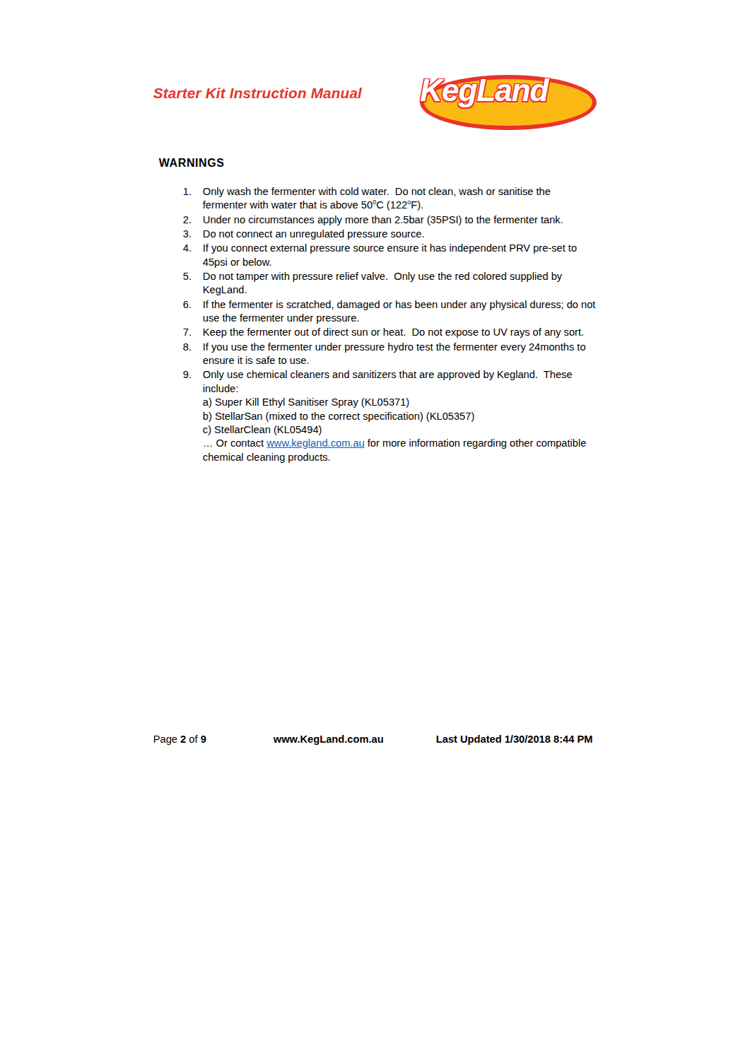Starter Kit Instruction Manual
KegLand
WARNINGS
Only wash the fermenter with cold water. Do not clean, wash or sanitise the fermenter with water that is above 500C (122oF).
Under no circumstances apply more than 2.5bar (35PSI) to the fermenter tank.
Do not connect an unregulated pressure source.
If you connect external pressure source ensure it has independent PRV pre-set to 45psi or below.
Do not tamper with pressure relief valve. Only use the red colored supplied by KegLand.
If the fermenter is scratched, damaged or has been under any physical duress; do not use the fermenter under pressure.
Keep the fermenter out of direct sun or heat. Do not expose to UV rays of any sort.
If you use the fermenter under pressure hydro test the fermenter every 24months to ensure it is safe to use.
Only use chemical cleaners and sanitizers that are approved by Kegland. These include:
a) Super Kill Ethyl Sanitiser Spray (KL05371)
b) StellarSan (mixed to the correct specification) (KL05357)
c) StellarClean (KL05494)
… Or contact www.kegland.com.au for more information regarding other compatible chemical cleaning products.
Page 2 of 9
www.KegLand.com.au
Last Updated 1/30/2018 8:44 PM